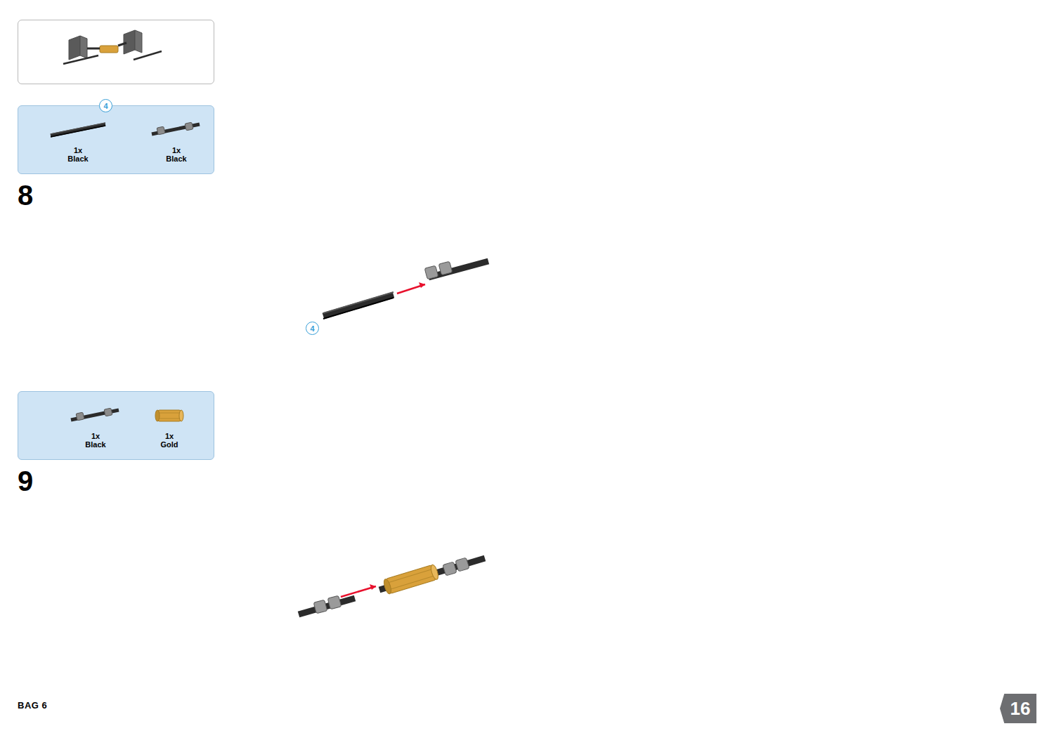4
1x
Black
1x
Black
8
4
1x
Black
1x
Gold
9
BAG 6
16